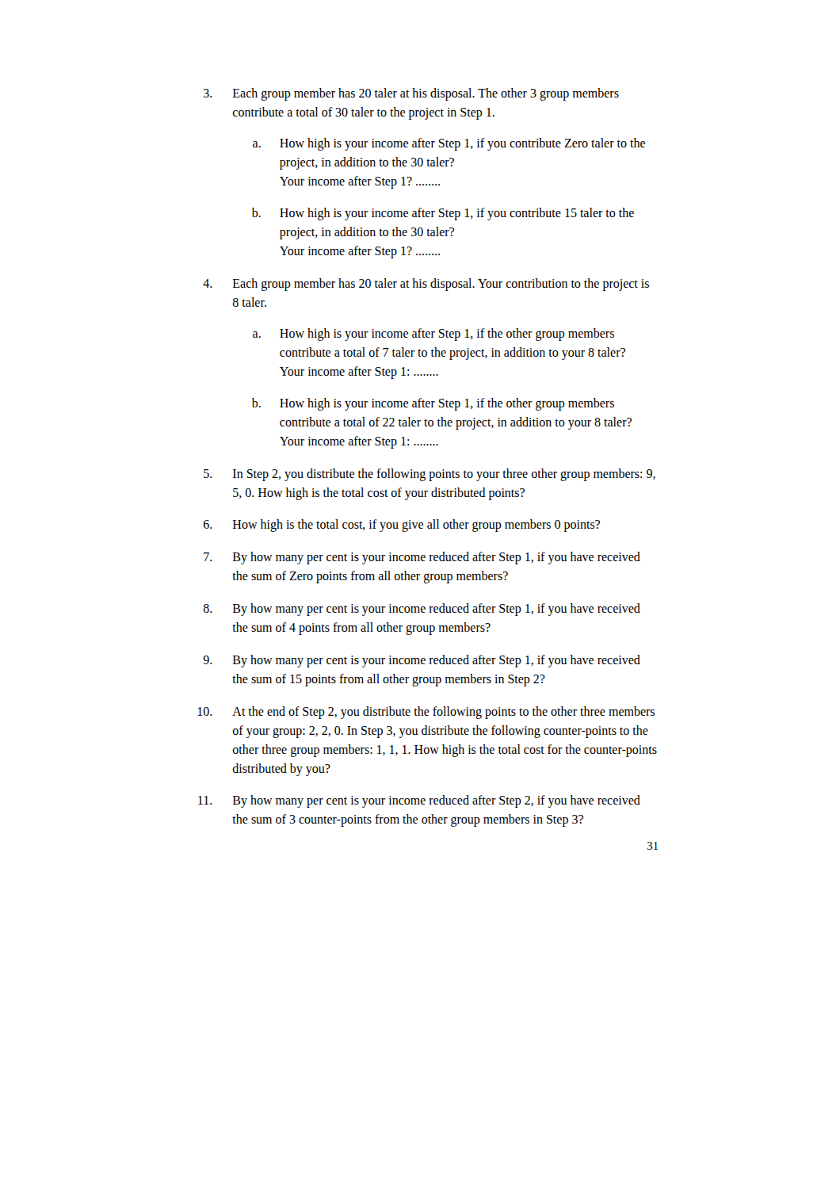Each group member has 20 taler at his disposal. The other 3 group members contribute a total of 30 taler to the project in Step 1.
How high is your income after Step 1, if you contribute Zero taler to the project, in addition to the 30 taler?
Your income after Step 1? ........
How high is your income after Step 1, if you contribute 15 taler to the project, in addition to the 30 taler?
Your income after Step 1? ........
Each group member has 20 taler at his disposal. Your contribution to the project is 8 taler.
How high is your income after Step 1, if the other group members contribute a total of 7 taler to the project, in addition to your 8 taler?
Your income after Step 1: ........
How high is your income after Step 1, if the other group members contribute a total of 22 taler to the project, in addition to your 8 taler?
Your income after Step 1: ........
In Step 2, you distribute the following points to your three other group members: 9, 5, 0. How high is the total cost of your distributed points?
How high is the total cost, if you give all other group members 0 points?
By how many per cent is your income reduced after Step 1, if you have received the sum of Zero points from all other group members?
By how many per cent is your income reduced after Step 1, if you have received the sum of 4 points from all other group members?
By how many per cent is your income reduced after Step 1, if you have received the sum of 15 points from all other group members in Step 2?
At the end of Step 2, you distribute the following points to the other three members of your group: 2, 2, 0. In Step 3, you distribute the following counter-points to the other three group members: 1, 1, 1. How high is the total cost for the counter-points distributed by you?
By how many per cent is your income reduced after Step 2, if you have received the sum of 3 counter-points from the other group members in Step 3?
31